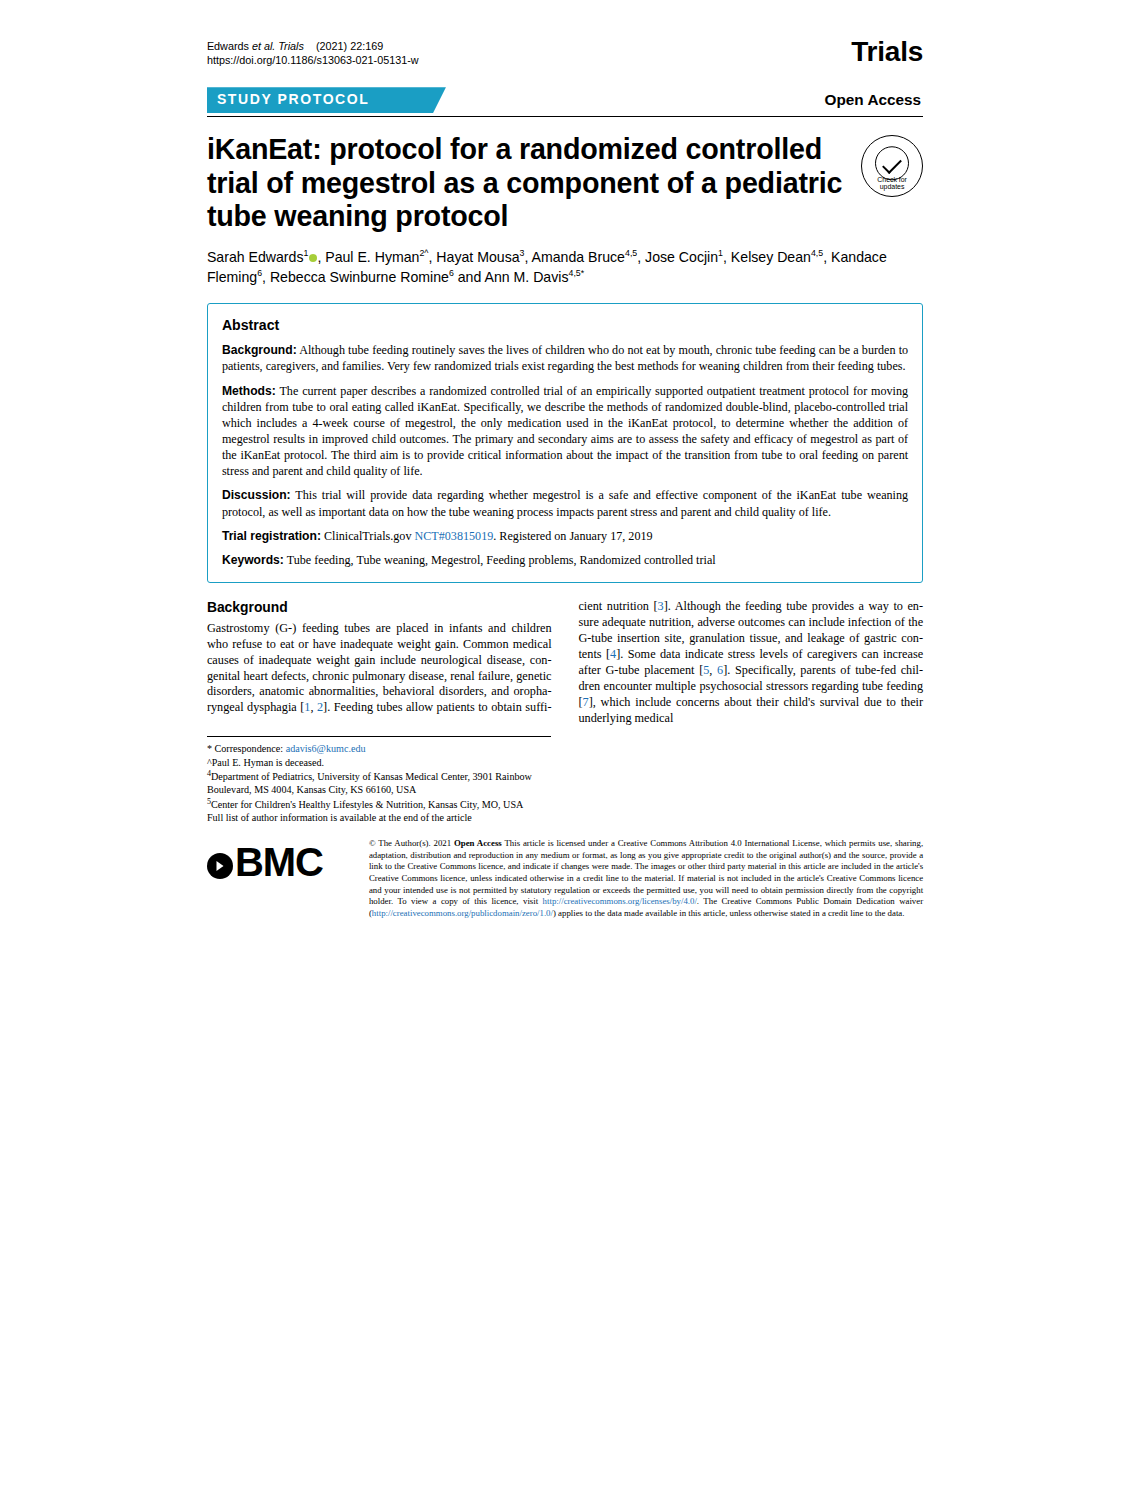Edwards et al. Trials (2021) 22:169 https://doi.org/10.1186/s13063-021-05131-w
Trials
STUDY PROTOCOL
Open Access
iKanEat: protocol for a randomized controlled trial of megestrol as a component of a pediatric tube weaning protocol
Check for
updates
Sarah Edwards1 , Paul E. Hyman2^, Hayat Mousa3, Amanda Bruce4,5, Jose Cocjin1, Kelsey Dean4,5, Kandace Fleming6, Rebecca Swinburne Romine6 and Ann M. Davis4,5*
Abstract
Background: Although tube feeding routinely saves the lives of children who do not eat by mouth, chronic tube feeding can be a burden to patients, caregivers, and families. Very few randomized trials exist regarding the best methods for weaning children from their feeding tubes.
Methods: The current paper describes a randomized controlled trial of an empirically supported outpatient treatment protocol for moving children from tube to oral eating called iKanEat. Specifically, we describe the methods of randomized double-blind, placebo-controlled trial which includes a 4-week course of megestrol, the only medication used in the iKanEat protocol, to determine whether the addition of megestrol results in improved child outcomes. The primary and secondary aims are to assess the safety and efficacy of megestrol as part of the iKanEat protocol. The third aim is to provide critical information about the impact of the transition from tube to oral feeding on parent stress and parent and child quality of life.
Discussion: This trial will provide data regarding whether megestrol is a safe and effective component of the iKanEat tube weaning protocol, as well as important data on how the tube weaning process impacts parent stress and parent and child quality of life.
Trial registration: ClinicalTrials.gov NCT#03815019. Registered on January 17, 2019
Keywords: Tube feeding, Tube weaning, Megestrol, Feeding problems, Randomized controlled trial
Background
Gastrostomy (G-) feeding tubes are placed in infants and children who refuse to eat or have inadequate weight gain. Common medical causes of inadequate weight gain include neurological disease, congenital heart defects, chronic pulmonary disease, renal failure, genetic disorders, anatomic abnormalities, behavioral disorders, and oropharyngeal dysphagia [1, 2]. Feeding tubes allow patients to obtain sufficient nutrition [3]. Although the feeding tube provides a way to ensure adequate nutrition, adverse outcomes can include infection of the G-tube insertion site, granulation tissue, and leakage of gastric contents [4]. Some data indicate stress levels of caregivers can increase after G-tube placement [5, 6]. Specifically, parents of tube-fed children encounter multiple psychosocial stressors regarding tube feeding [7], which include concerns about their child's survival due to their underlying medical
* Correspondence: adavis6@kumc.edu
^Paul E. Hyman is deceased.
4Department of Pediatrics, University of Kansas Medical Center, 3901 Rainbow Boulevard, MS 4004, Kansas City, KS 66160, USA
5Center for Children's Healthy Lifestyles & Nutrition, Kansas City, MO, USA
Full list of author information is available at the end of the article
BMC
© The Author(s). 2021 Open Access This article is licensed under a Creative Commons Attribution 4.0 International License, which permits use, sharing, adaptation, distribution and reproduction in any medium or format, as long as you give appropriate credit to the original author(s) and the source, provide a link to the Creative Commons licence, and indicate if changes were made. The images or other third party material in this article are included in the article's Creative Commons licence, unless indicated otherwise in a credit line to the material. If material is not included in the article's Creative Commons licence and your intended use is not permitted by statutory regulation or exceeds the permitted use, you will need to obtain permission directly from the copyright holder. To view a copy of this licence, visit http://creativecommons.org/licenses/by/4.0/. The Creative Commons Public Domain Dedication waiver (http://creativecommons.org/publicdomain/zero/1.0/) applies to the data made available in this article, unless otherwise stated in a credit line to the data.